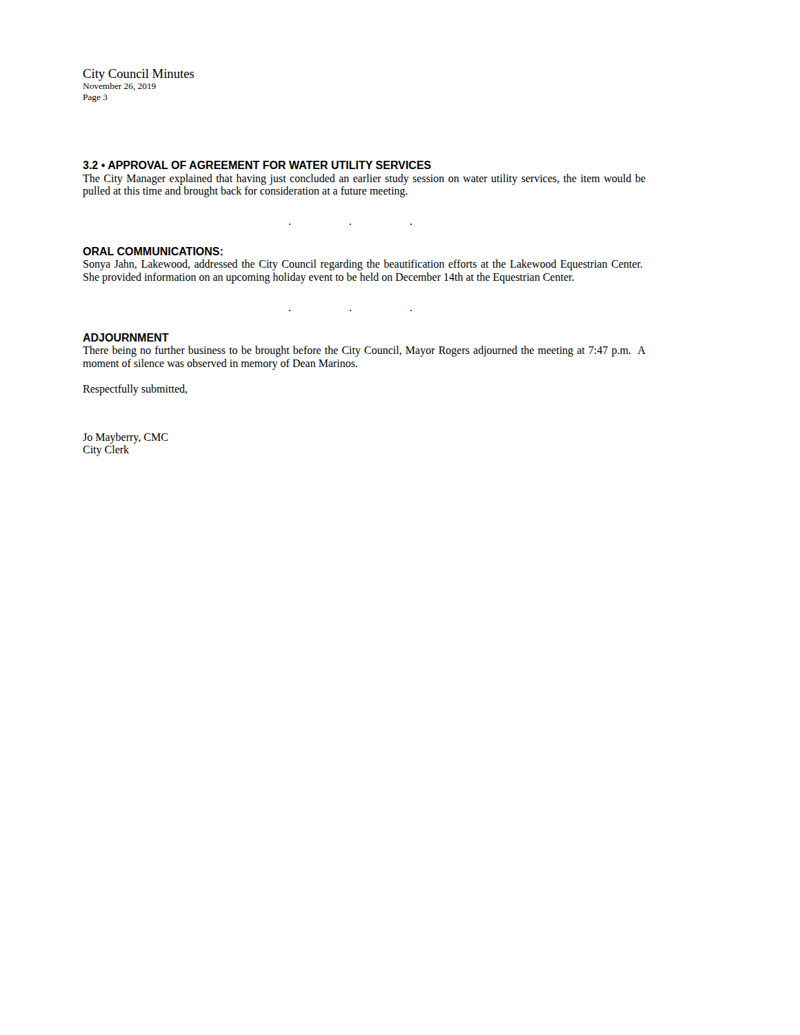City Council Minutes
November 26, 2019
Page 3
3.2 • APPROVAL OF AGREEMENT FOR WATER UTILITY SERVICES
The City Manager explained that having just concluded an earlier study session on water utility services, the item would be pulled at this time and brought back for consideration at a future meeting.
. . .
ORAL COMMUNICATIONS:
Sonya Jahn, Lakewood, addressed the City Council regarding the beautification efforts at the Lakewood Equestrian Center. She provided information on an upcoming holiday event to be held on December 14th at the Equestrian Center.
. . .
ADJOURNMENT
There being no further business to be brought before the City Council, Mayor Rogers adjourned the meeting at 7:47 p.m. A moment of silence was observed in memory of Dean Marinos.
Respectfully submitted,
Jo Mayberry, CMC
City Clerk